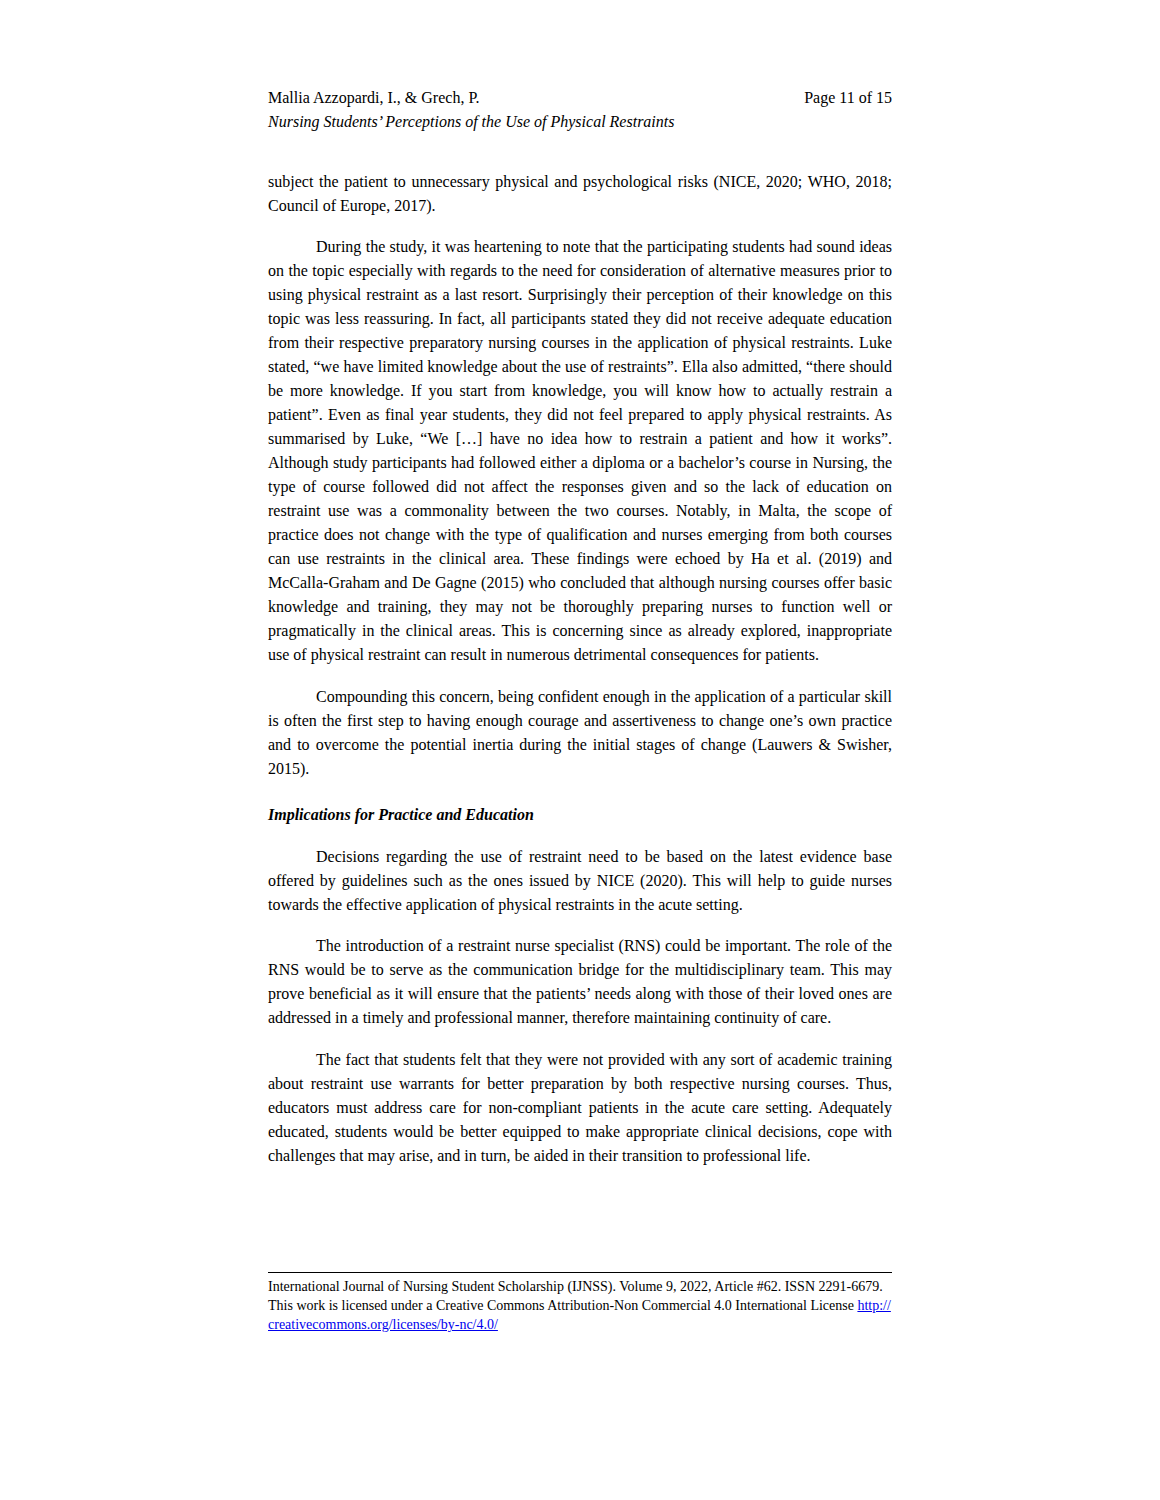Mallia Azzopardi, I., & Grech, P.
Nursing Students’ Perceptions of the Use of Physical Restraints
Page 11 of 15
subject the patient to unnecessary physical and psychological risks (NICE, 2020; WHO, 2018; Council of Europe, 2017).
During the study, it was heartening to note that the participating students had sound ideas on the topic especially with regards to the need for consideration of alternative measures prior to using physical restraint as a last resort. Surprisingly their perception of their knowledge on this topic was less reassuring. In fact, all participants stated they did not receive adequate education from their respective preparatory nursing courses in the application of physical restraints. Luke stated, “we have limited knowledge about the use of restraints”. Ella also admitted, “there should be more knowledge. If you start from knowledge, you will know how to actually restrain a patient”. Even as final year students, they did not feel prepared to apply physical restraints. As summarised by Luke, “We […] have no idea how to restrain a patient and how it works”. Although study participants had followed either a diploma or a bachelor’s course in Nursing, the type of course followed did not affect the responses given and so the lack of education on restraint use was a commonality between the two courses. Notably, in Malta, the scope of practice does not change with the type of qualification and nurses emerging from both courses can use restraints in the clinical area. These findings were echoed by Ha et al. (2019) and McCalla-Graham and De Gagne (2015) who concluded that although nursing courses offer basic knowledge and training, they may not be thoroughly preparing nurses to function well or pragmatically in the clinical areas. This is concerning since as already explored, inappropriate use of physical restraint can result in numerous detrimental consequences for patients.
Compounding this concern, being confident enough in the application of a particular skill is often the first step to having enough courage and assertiveness to change one’s own practice and to overcome the potential inertia during the initial stages of change (Lauwers & Swisher, 2015).
Implications for Practice and Education
Decisions regarding the use of restraint need to be based on the latest evidence base offered by guidelines such as the ones issued by NICE (2020). This will help to guide nurses towards the effective application of physical restraints in the acute setting.
The introduction of a restraint nurse specialist (RNS) could be important. The role of the RNS would be to serve as the communication bridge for the multidisciplinary team. This may prove beneficial as it will ensure that the patients’ needs along with those of their loved ones are addressed in a timely and professional manner, therefore maintaining continuity of care.
The fact that students felt that they were not provided with any sort of academic training about restraint use warrants for better preparation by both respective nursing courses. Thus, educators must address care for non-compliant patients in the acute care setting. Adequately educated, students would be better equipped to make appropriate clinical decisions, cope with challenges that may arise, and in turn, be aided in their transition to professional life.
International Journal of Nursing Student Scholarship (IJNSS). Volume 9, 2022, Article #62. ISSN 2291-6679. This work is licensed under a Creative Commons Attribution-Non Commercial 4.0 International License http://creativecommons.org/licenses/by-nc/4.0/